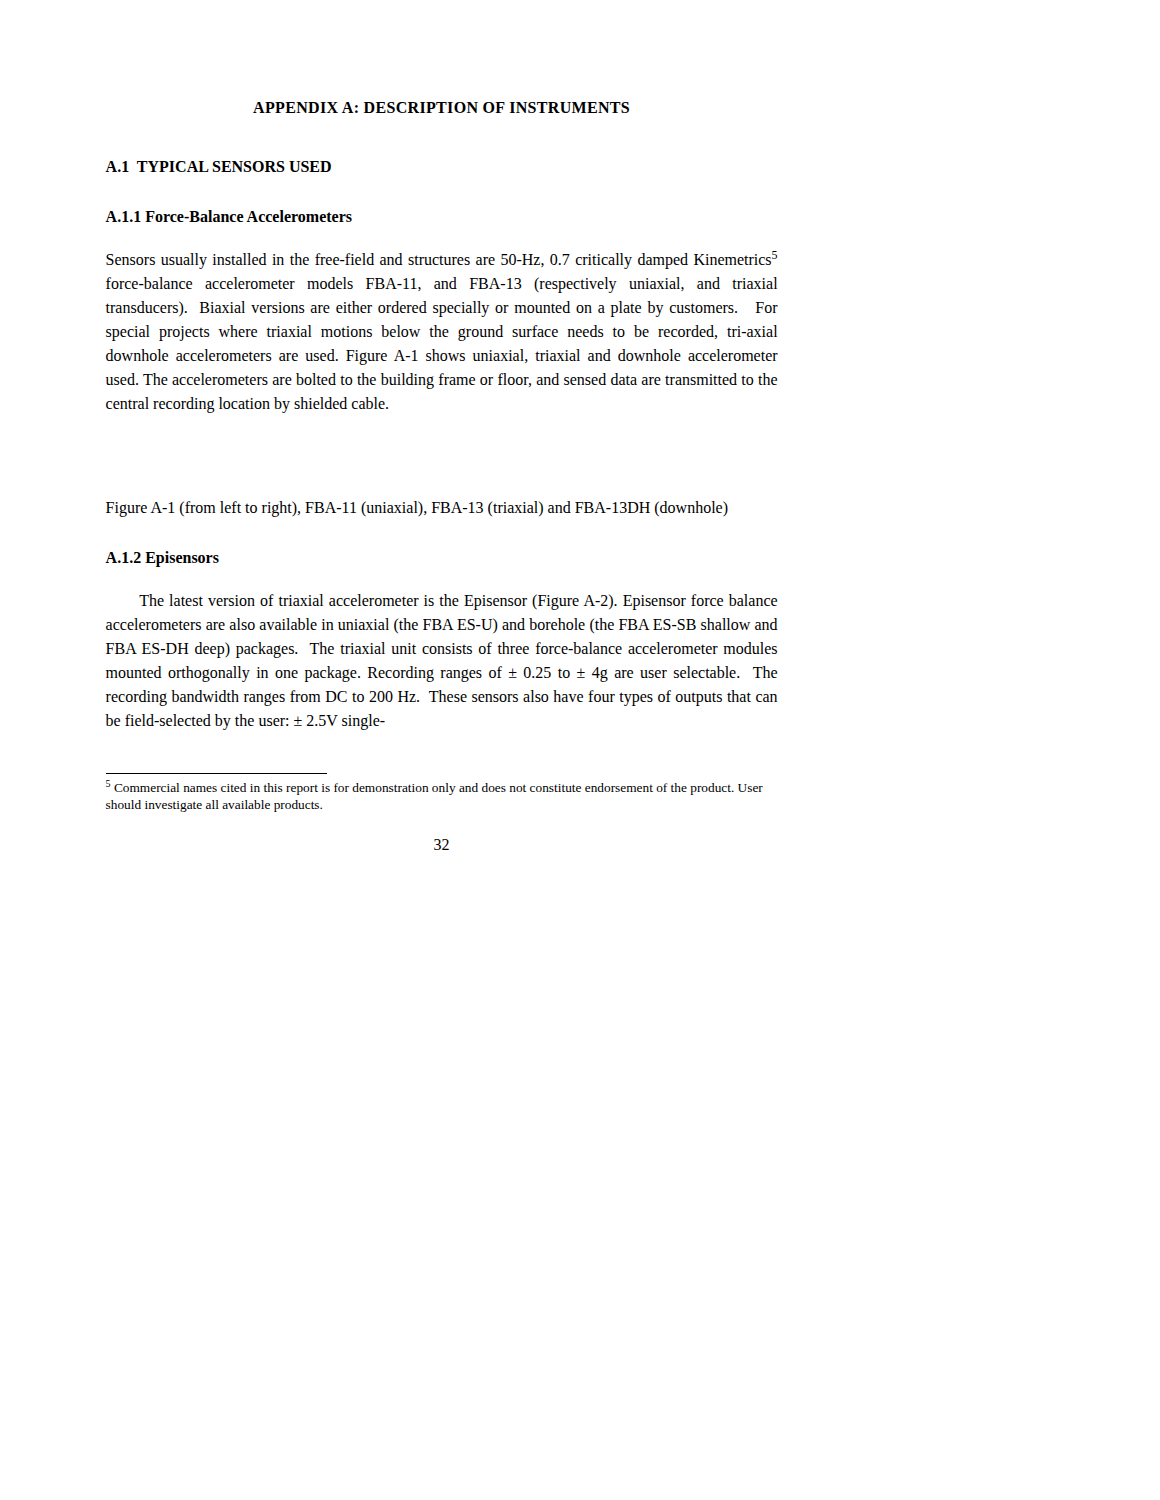APPENDIX A: DESCRIPTION OF INSTRUMENTS
A.1 TYPICAL SENSORS USED
A.1.1 Force-Balance Accelerometers
Sensors usually installed in the free-field and structures are 50-Hz, 0.7 critically damped Kinemetrics5 force-balance accelerometer models FBA-11, and FBA-13 (respectively uniaxial, and triaxial transducers). Biaxial versions are either ordered specially or mounted on a plate by customers. For special projects where triaxial motions below the ground surface needs to be recorded, tri-axial downhole accelerometers are used. Figure A-1 shows uniaxial, triaxial and downhole accelerometer used. The accelerometers are bolted to the building frame or floor, and sensed data are transmitted to the central recording location by shielded cable.
Figure A-1 (from left to right), FBA-11 (uniaxial), FBA-13 (triaxial) and FBA-13DH (downhole)
A.1.2 Episensors
The latest version of triaxial accelerometer is the Episensor (Figure A-2). Episensor force balance accelerometers are also available in uniaxial (the FBA ES-U) and borehole (the FBA ES-SB shallow and FBA ES-DH deep) packages. The triaxial unit consists of three force-balance accelerometer modules mounted orthogonally in one package. Recording ranges of ± 0.25 to ± 4g are user selectable. The recording bandwidth ranges from DC to 200 Hz. These sensors also have four types of outputs that can be field-selected by the user: ± 2.5V single-
5 Commercial names cited in this report is for demonstration only and does not constitute endorsement of the product. User should investigate all available products.
32